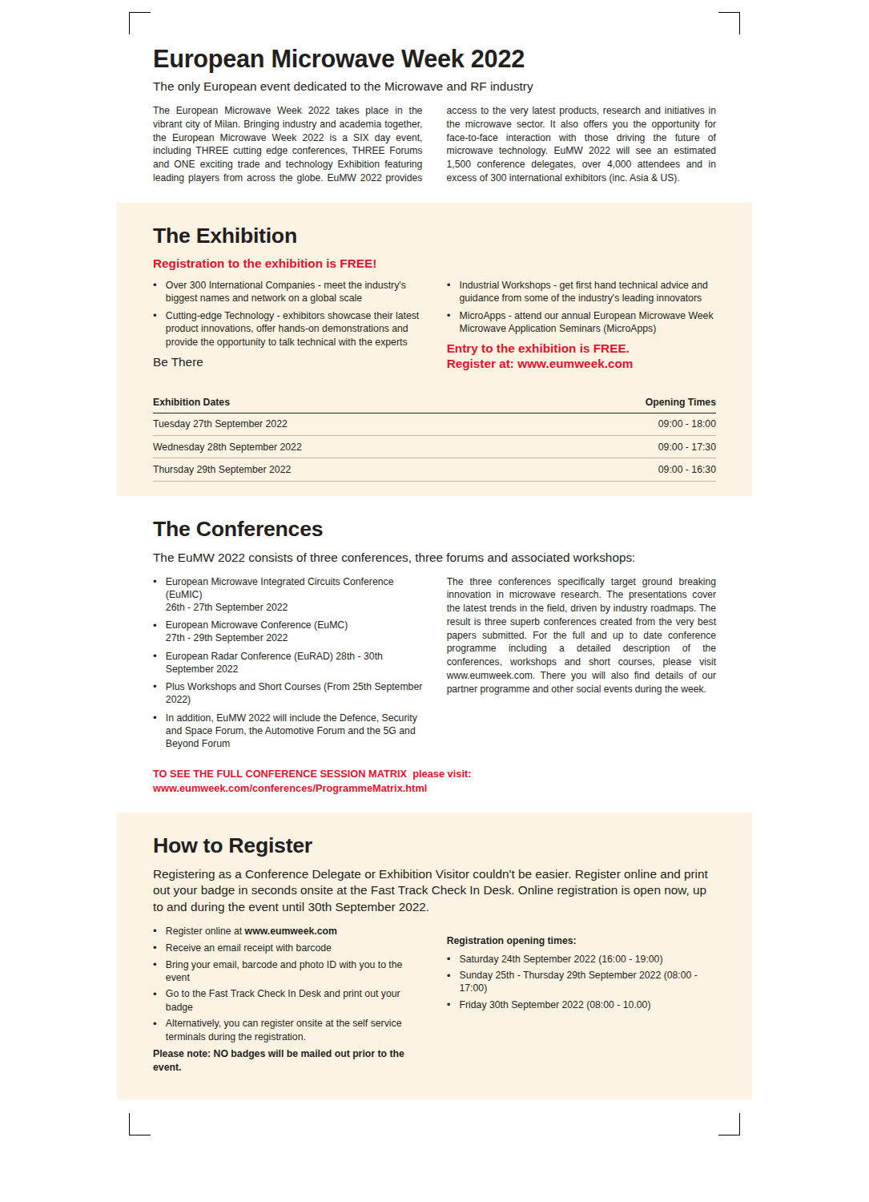European Microwave Week 2022
The only European event dedicated to the Microwave and RF industry
The European Microwave Week 2022 takes place in the vibrant city of Milan. Bringing industry and academia together, the European Microwave Week 2022 is a SIX day event, including THREE cutting edge conferences, THREE Forums and ONE exciting trade and technology Exhibition featuring leading players from across the globe. EuMW 2022 provides access to the very latest products, research and initiatives in the microwave sector. It also offers you the opportunity for face-to-face interaction with those driving the future of microwave technology. EuMW 2022 will see an estimated 1,500 conference delegates, over 4,000 attendees and in excess of 300 international exhibitors (inc. Asia & US).
The Exhibition
Registration to the exhibition is FREE!
Over 300 International Companies - meet the industry's biggest names and network on a global scale
Cutting-edge Technology - exhibitors showcase their latest product innovations, offer hands-on demonstrations and provide the opportunity to talk technical with the experts
Be There
Industrial Workshops - get first hand technical advice and guidance from some of the industry's leading innovators
MicroApps - attend our annual European Microwave Week Microwave Application Seminars (MicroApps)
Entry to the exhibition is FREE.
Register at: www.eumweek.com
| Exhibition Dates | Opening Times |
| --- | --- |
| Tuesday 27th September 2022 | 09:00 - 18:00 |
| Wednesday 28th September 2022 | 09:00 - 17:30 |
| Thursday 29th September 2022 | 09:00 - 16:30 |
The Conferences
The EuMW 2022 consists of three conferences, three forums and associated workshops:
European Microwave Integrated Circuits Conference (EuMIC)
26th - 27th September 2022
European Microwave Conference (EuMC)
27th - 29th September 2022
European Radar Conference (EuRAD) 28th - 30th September 2022
Plus Workshops and Short Courses (From 25th September 2022)
In addition, EuMW 2022 will include the Defence, Security and Space Forum, the Automotive Forum and the 5G and Beyond Forum
The three conferences specifically target ground breaking innovation in microwave research. The presentations cover the latest trends in the field, driven by industry roadmaps. The result is three superb conferences created from the very best papers submitted. For the full and up to date conference programme including a detailed description of the conferences, workshops and short courses, please visit www.eumweek.com. There you will also find details of our partner programme and other social events during the week.
TO SEE THE FULL CONFERENCE SESSION MATRIX please visit: www.eumweek.com/conferences/ProgrammeMatrix.html
How to Register
Registering as a Conference Delegate or Exhibition Visitor couldn't be easier. Register online and print out your badge in seconds onsite at the Fast Track Check In Desk. Online registration is open now, up to and during the event until 30th September 2022.
Register online at www.eumweek.com
Receive an email receipt with barcode
Bring your email, barcode and photo ID with you to the event
Go to the Fast Track Check In Desk and print out your badge
Alternatively, you can register onsite at the self service terminals during the registration.
Please note: NO badges will be mailed out prior to the event.
Registration opening times:
Saturday 24th September 2022 (16:00 - 19:00)
Sunday 25th - Thursday 29th September 2022 (08:00 - 17:00)
Friday 30th September 2022 (08:00 - 10.00)